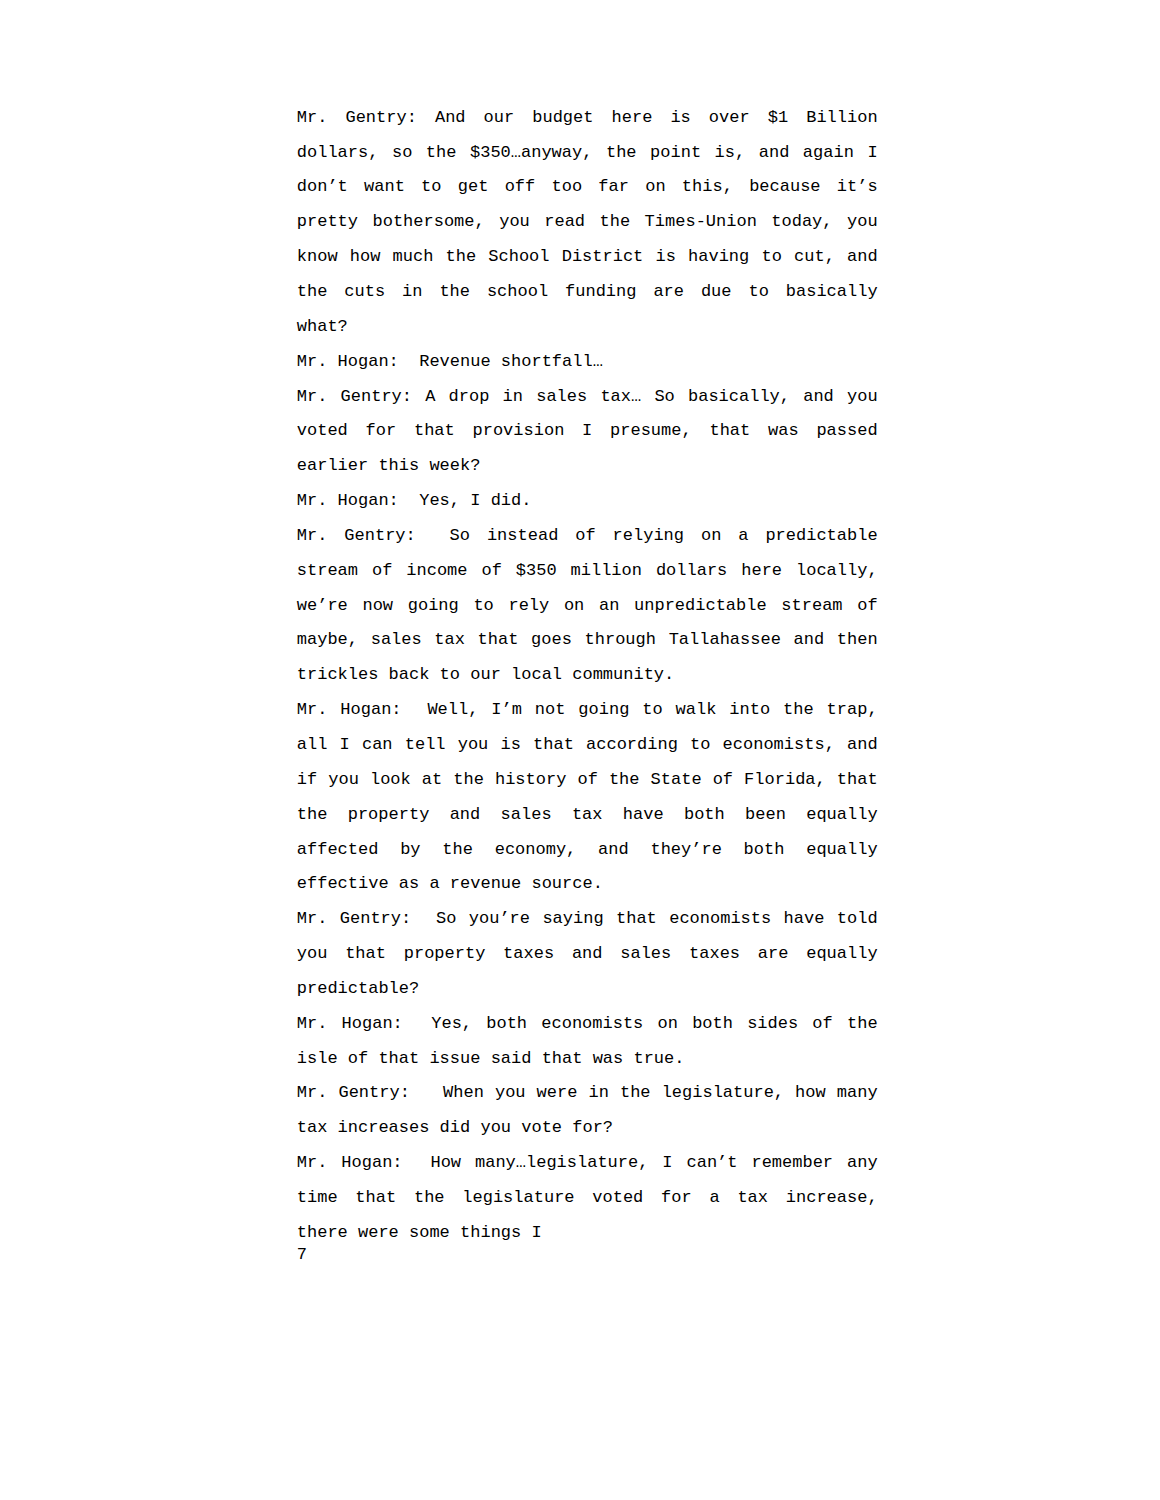Mr. Gentry: And our budget here is over $1 Billion dollars, so the $350…anyway, the point is, and again I don’t want to get off too far on this, because it’s pretty bothersome, you read the Times-Union today, you know how much the School District is having to cut, and the cuts in the school funding are due to basically what?
Mr. Hogan: Revenue shortfall…
Mr. Gentry: A drop in sales tax… So basically, and you voted for that provision I presume, that was passed earlier this week?
Mr. Hogan: Yes, I did.
Mr. Gentry: So instead of relying on a predictable stream of income of $350 million dollars here locally, we’re now going to rely on an unpredictable stream of maybe, sales tax that goes through Tallahassee and then trickles back to our local community.
Mr. Hogan: Well, I’m not going to walk into the trap, all I can tell you is that according to economists, and if you look at the history of the State of Florida, that the property and sales tax have both been equally affected by the economy, and they’re both equally effective as a revenue source.
Mr. Gentry: So you’re saying that economists have told you that property taxes and sales taxes are equally predictable?
Mr. Hogan: Yes, both economists on both sides of the isle of that issue said that was true.
Mr. Gentry: When you were in the legislature, how many tax increases did you vote for?
Mr. Hogan: How many…legislature, I can’t remember any time that the legislature voted for a tax increase, there were some things I
7